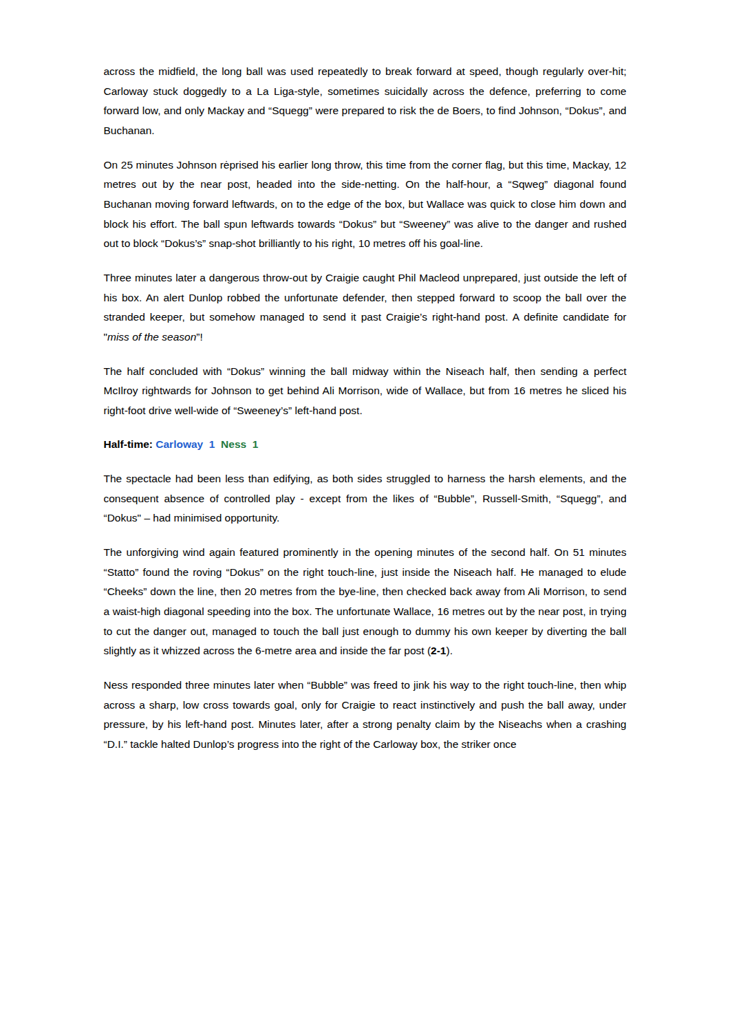across the midfield, the long ball was used repeatedly to break forward at speed, though regularly over-hit; Carloway stuck doggedly to a La Liga-style, sometimes suicidally across the defence, preferring to come forward low, and only Mackay and “Squegg” were prepared to risk the de Boers, to find Johnson, “Dokus”, and Buchanan.
On 25 minutes Johnson rėprised his earlier long throw, this time from the corner flag, but this time, Mackay, 12 metres out by the near post, headed into the side-netting. On the half-hour, a “Sqweg” diagonal found Buchanan moving forward leftwards, on to the edge of the box, but Wallace was quick to close him down and block his effort. The ball spun leftwards towards “Dokus” but “Sweeney” was alive to the danger and rushed out to block “Dokus’s” snap-shot brilliantly to his right, 10 metres off his goal-line.
Three minutes later a dangerous throw-out by Craigie caught Phil Macleod unprepared, just outside the left of his box. An alert Dunlop robbed the unfortunate defender, then stepped forward to scoop the ball over the stranded keeper, but somehow managed to send it past Craigie’s right-hand post. A definite candidate for "miss of the season”!
The half concluded with “Dokus” winning the ball midway within the Niseach half, then sending a perfect McIlroy rightwards for Johnson to get behind Ali Morrison, wide of Wallace, but from 16 metres he sliced his right-foot drive well-wide of “Sweeney’s” left-hand post.
Half-time: Carloway 1 Ness 1
The spectacle had been less than edifying, as both sides struggled to harness the harsh elements, and the consequent absence of controlled play - except from the likes of “Bubble”, Russell-Smith, “Squegg”, and “Dokus" – had minimised opportunity.
The unforgiving wind again featured prominently in the opening minutes of the second half. On 51 minutes “Statto” found the roving “Dokus” on the right touch-line, just inside the Niseach half. He managed to elude “Cheeks” down the line, then 20 metres from the bye-line, then checked back away from Ali Morrison, to send a waist-high diagonal speeding into the box. The unfortunate Wallace, 16 metres out by the near post, in trying to cut the danger out, managed to touch the ball just enough to dummy his own keeper by diverting the ball slightly as it whizzed across the 6-metre area and inside the far post (2-1).
Ness responded three minutes later when “Bubble” was freed to jink his way to the right touch-line, then whip across a sharp, low cross towards goal, only for Craigie to react instinctively and push the ball away, under pressure, by his left-hand post. Minutes later, after a strong penalty claim by the Niseachs when a crashing “D.I.” tackle halted Dunlop’s progress into the right of the Carloway box, the striker once